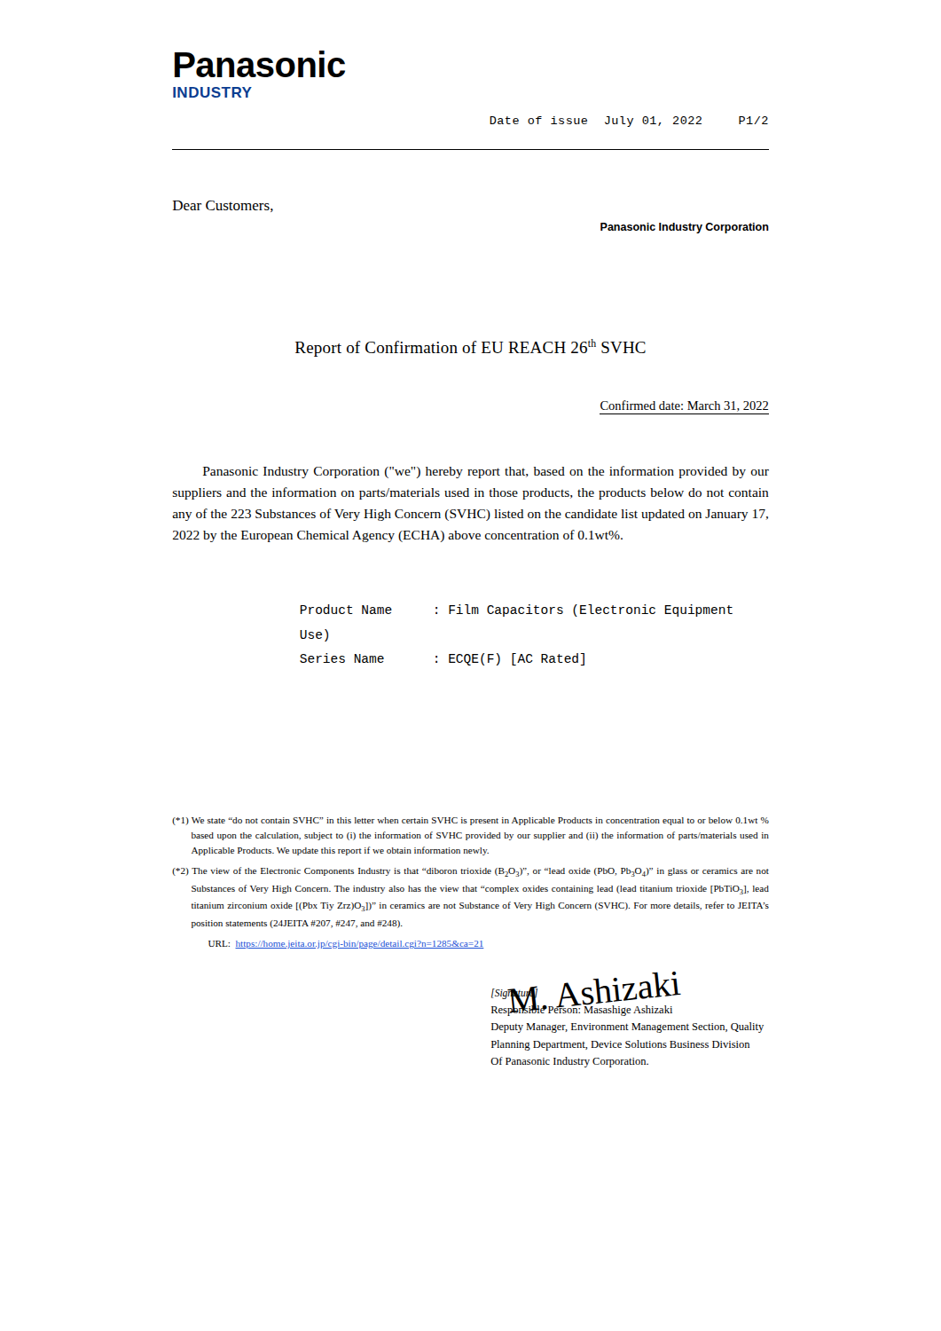Panasonic
INDUSTRY
Date of issue July 01, 2022P1/2
Dear Customers,
Panasonic Industry Corporation
Report of Confirmation of EU REACH 26th SVHC
Confirmed date: March 31, 2022
Panasonic Industry Corporation ("we") hereby report that, based on the information provided by our suppliers and the information on parts/materials used in those products, the products below do not contain any of the 223 Substances of Very High Concern (SVHC) listed on the candidate list updated on January 17, 2022 by the European Chemical Agency (ECHA) above concentration of 0.1wt%.
Product Name: Film Capacitors (Electronic Equipment Use)
Series Name: ECQE(F) [AC Rated]
(*1) We state “do not contain SVHC” in this letter when certain SVHC is present in Applicable Products in concentration equal to or below 0.1wt % based upon the calculation, subject to (i) the information of SVHC provided by our supplier and (ii) the information of parts/materials used in Applicable Products. We update this report if we obtain information newly.
(*2) The view of the Electronic Components Industry is that “diboron trioxide (B2O3)”, or “lead oxide (PbO, Pb3O4)” in glass or ceramics are not Substances of Very High Concern. The industry also has the view that “complex oxides containing lead (lead titanium trioxide [PbTiO3], lead titanium zirconium oxide [(Pbx Tiy Zrz)O3])” in ceramics are not Substance of Very High Concern (SVHC). For more details, refer to JEITA’s position statements (24JEITA #207, #247, and #248).
URL: https://home.jeita.or.jp/cgi-bin/page/detail.cgi?n=1285&ca=21
M. Ashizaki
[Signature]
Responsible Person: Masashige Ashizaki
Deputy Manager, Environment Management Section, Quality
Planning Department, Device Solutions Business Division
Of Panasonic Industry Corporation.